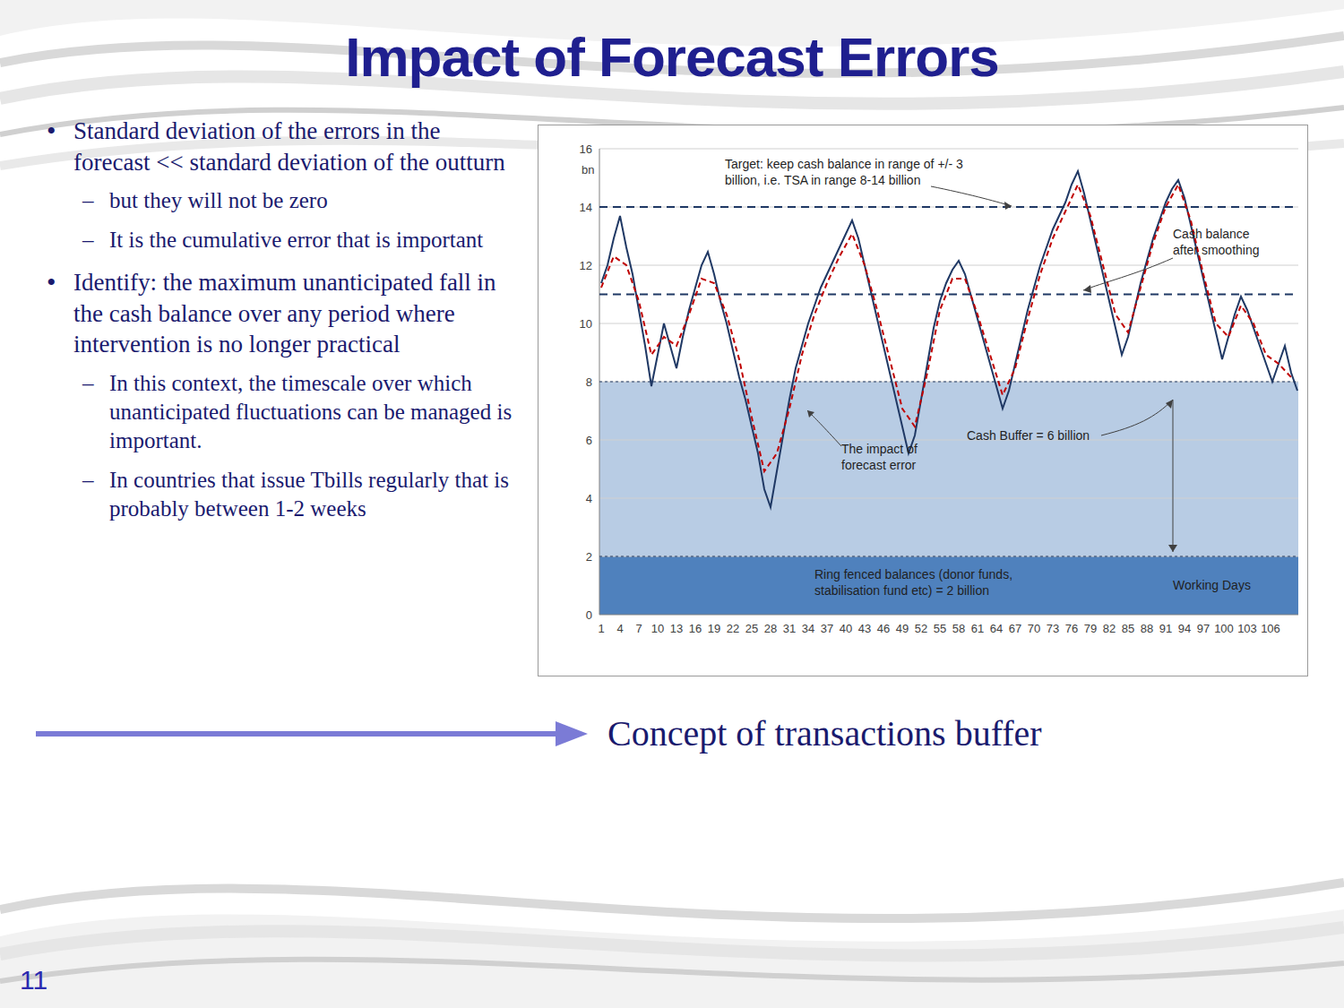Impact of Forecast Errors
Standard deviation of the errors in the forecast << standard deviation of the outturn
but they will not be zero
It is the cumulative error that is important
Identify: the maximum unanticipated fall in the cash balance over any period where intervention is no longer practical
In this context, the timescale over which unanticipated fluctuations can be managed is important.
In countries that issue Tbills regularly that is probably between 1-2 weeks
16 14 12 10 8 6 4 2 0 bn Target: keep cash balance in range of +/- 3 billion, i.e. TSA in range 8-14 billion Cash balance after smoothing The impact of forecast error Cash Buffer = 6 billion Ring fenced balances (donor funds, stabilisation fund etc) = 2 billion Working Days 1 4 7 10 13 16 19 22 25 28 31 34 37 40 43 46 49 52 55 58 61 64 67 70 73 76 79 82 85 88 91 94 97 100 103 106
Concept of transactions buffer
11